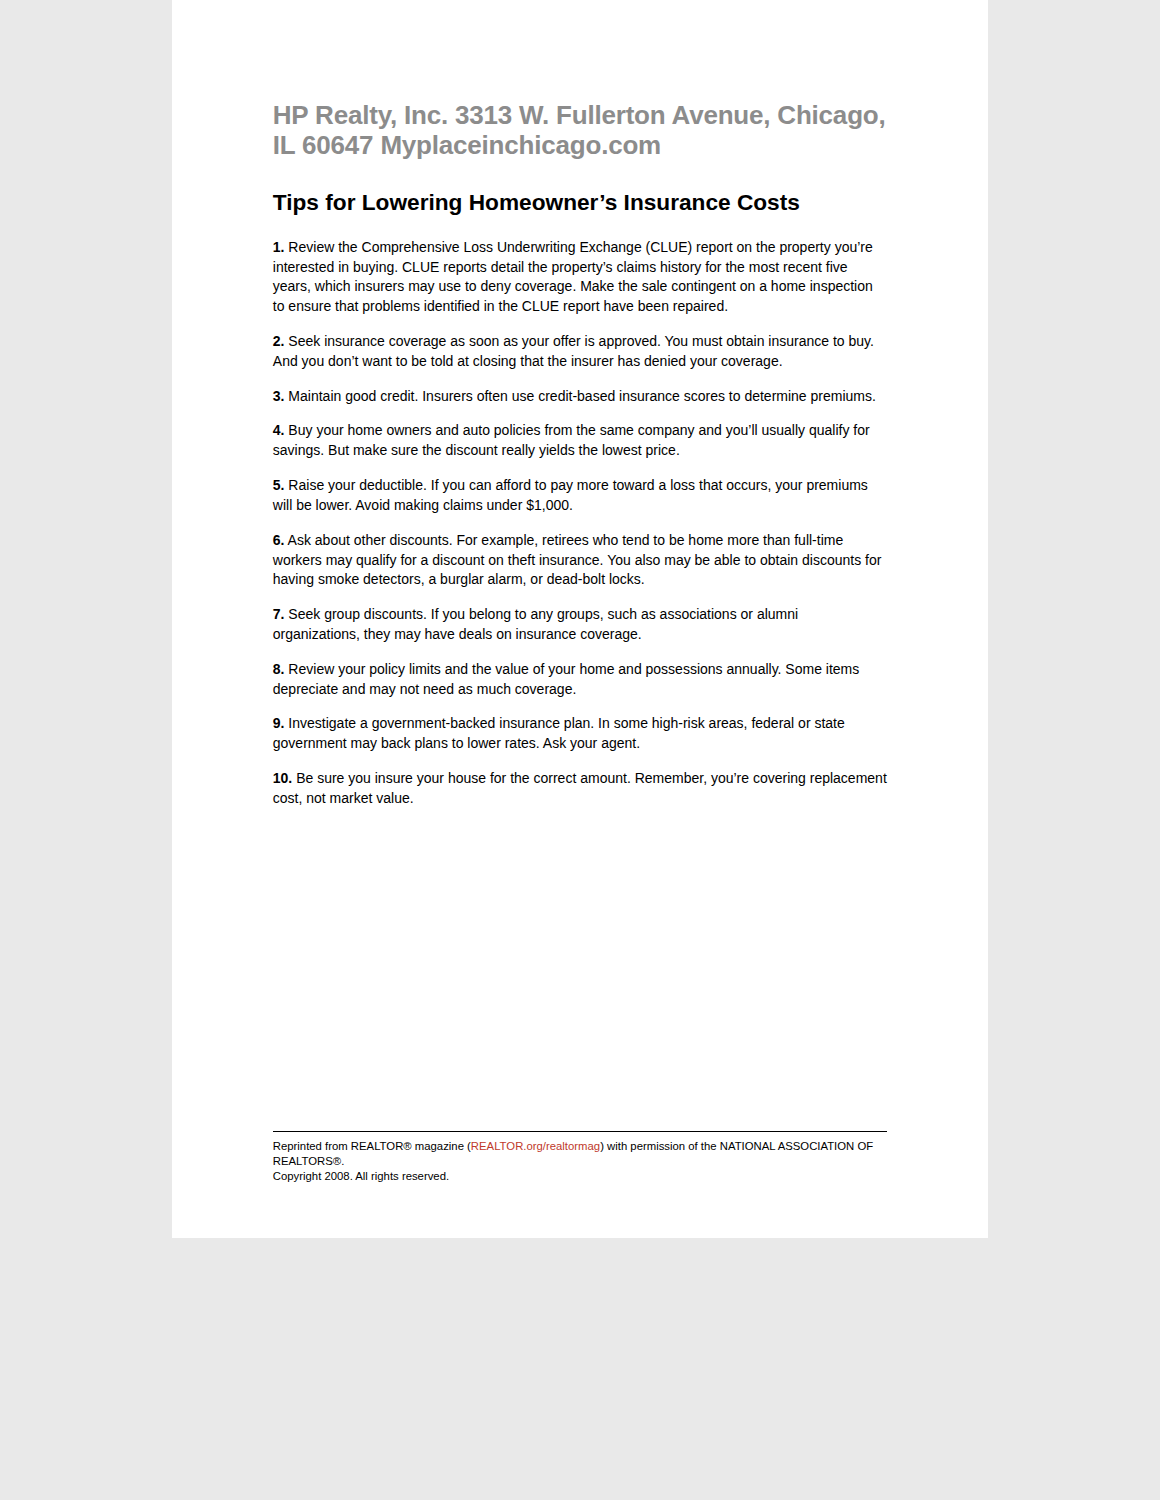HP Realty, Inc. 3313 W. Fullerton Avenue, Chicago, IL 60647 Myplaceinchicago.com
Tips for Lowering Homeowner’s Insurance Costs
1. Review the Comprehensive Loss Underwriting Exchange (CLUE) report on the property you’re interested in buying. CLUE reports detail the property’s claims history for the most recent five years, which insurers may use to deny coverage. Make the sale contingent on a home inspection to ensure that problems identified in the CLUE report have been repaired.
2. Seek insurance coverage as soon as your offer is approved. You must obtain insurance to buy. And you don’t want to be told at closing that the insurer has denied your coverage.
3. Maintain good credit. Insurers often use credit-based insurance scores to determine premiums.
4. Buy your home owners and auto policies from the same company and you’ll usually qualify for savings. But make sure the discount really yields the lowest price.
5. Raise your deductible. If you can afford to pay more toward a loss that occurs, your premiums will be lower. Avoid making claims under $1,000.
6. Ask about other discounts. For example, retirees who tend to be home more than full-time workers may qualify for a discount on theft insurance. You also may be able to obtain discounts for having smoke detectors, a burglar alarm, or dead-bolt locks.
7. Seek group discounts. If you belong to any groups, such as associations or alumni organizations, they may have deals on insurance coverage.
8. Review your policy limits and the value of your home and possessions annually. Some items depreciate and may not need as much coverage.
9. Investigate a government-backed insurance plan. In some high-risk areas, federal or state government may back plans to lower rates. Ask your agent.
10. Be sure you insure your house for the correct amount. Remember, you’re covering replacement cost, not market value.
Reprinted from REALTOR® magazine (REALTOR.org/realtormag) with permission of the NATIONAL ASSOCIATION OF REALTORS®.
Copyright 2008. All rights reserved.